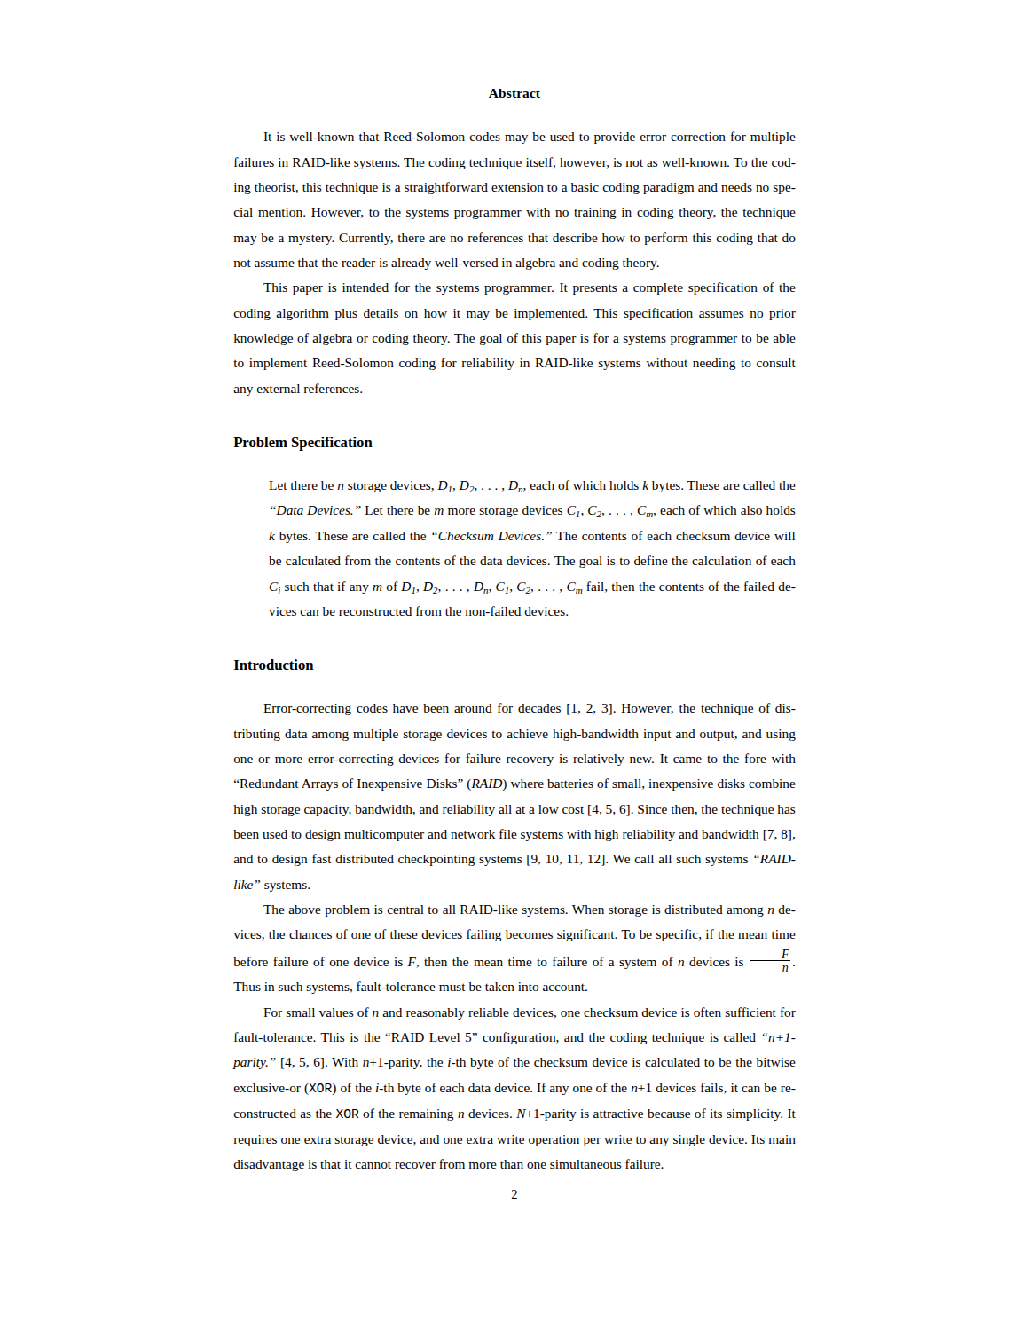Abstract
It is well-known that Reed-Solomon codes may be used to provide error correction for multiple failures in RAID-like systems. The coding technique itself, however, is not as well-known. To the coding theorist, this technique is a straightforward extension to a basic coding paradigm and needs no special mention. However, to the systems programmer with no training in coding theory, the technique may be a mystery. Currently, there are no references that describe how to perform this coding that do not assume that the reader is already well-versed in algebra and coding theory.
This paper is intended for the systems programmer. It presents a complete specification of the coding algorithm plus details on how it may be implemented. This specification assumes no prior knowledge of algebra or coding theory. The goal of this paper is for a systems programmer to be able to implement Reed-Solomon coding for reliability in RAID-like systems without needing to consult any external references.
Problem Specification
Let there be n storage devices, D1, D2, . . . , Dn, each of which holds k bytes. These are called the “Data Devices.” Let there be m more storage devices C1, C2, . . . , Cm, each of which also holds k bytes. These are called the “Checksum Devices.” The contents of each checksum device will be calculated from the contents of the data devices. The goal is to define the calculation of each Ci such that if any m of D1, D2, . . . , Dn, C1, C2, . . . , Cm fail, then the contents of the failed devices can be reconstructed from the non-failed devices.
Introduction
Error-correcting codes have been around for decades [1, 2, 3]. However, the technique of distributing data among multiple storage devices to achieve high-bandwidth input and output, and using one or more error-correcting devices for failure recovery is relatively new. It came to the fore with “Redundant Arrays of Inexpensive Disks” (RAID) where batteries of small, inexpensive disks combine high storage capacity, bandwidth, and reliability all at a low cost [4, 5, 6]. Since then, the technique has been used to design multicomputer and network file systems with high reliability and bandwidth [7, 8], and to design fast distributed checkpointing systems [9, 10, 11, 12]. We call all such systems “RAID-like” systems.
The above problem is central to all RAID-like systems. When storage is distributed among n devices, the chances of one of these devices failing becomes significant. To be specific, if the mean time before failure of one device is F, then the mean time to failure of a system of n devices is Fn. Thus in such systems, fault-tolerance must be taken into account.
For small values of n and reasonably reliable devices, one checksum device is often sufficient for fault-tolerance. This is the “RAID Level 5” configuration, and the coding technique is called “n+1-parity.” [4, 5, 6]. With n+1-parity, the i-th byte of the checksum device is calculated to be the bitwise exclusive-or (XOR) of the i-th byte of each data device. If any one of the n+1 devices fails, it can be reconstructed as the XOR of the remaining n devices. N+1-parity is attractive because of its simplicity. It requires one extra storage device, and one extra write operation per write to any single device. Its main disadvantage is that it cannot recover from more than one simultaneous failure.
2